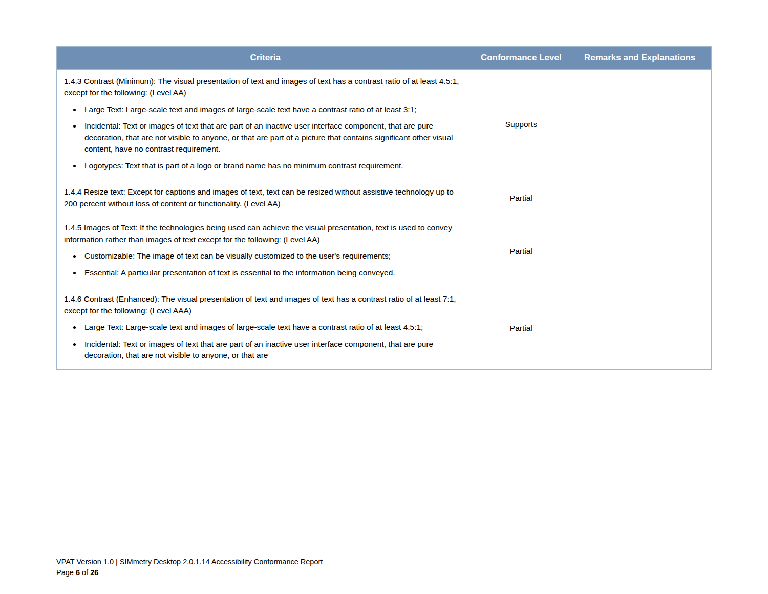| Criteria | Conformance Level | Remarks and Explanations |
| --- | --- | --- |
| 1.4.3 Contrast (Minimum): The visual presentation of text and images of text has a contrast ratio of at least 4.5:1, except for the following: (Level AA) Large Text: Large-scale text and images of large-scale text have a contrast ratio of at least 3:1; Incidental: Text or images of text that are part of an inactive user interface component, that are pure decoration, that are not visible to anyone, or that are part of a picture that contains significant other visual content, have no contrast requirement. Logotypes: Text that is part of a logo or brand name has no minimum contrast requirement. | Supports | |
| 1.4.4 Resize text: Except for captions and images of text, text can be resized without assistive technology up to 200 percent without loss of content or functionality. (Level AA) | Partial | |
| 1.4.5 Images of Text: If the technologies being used can achieve the visual presentation, text is used to convey information rather than images of text except for the following: (Level AA) Customizable: The image of text can be visually customized to the user's requirements; Essential: A particular presentation of text is essential to the information being conveyed. | Partial | |
| 1.4.6 Contrast (Enhanced): The visual presentation of text and images of text has a contrast ratio of at least 7:1, except for the following: (Level AAA) Large Text: Large-scale text and images of large-scale text have a contrast ratio of at least 4.5:1; Incidental: Text or images of text that are part of an inactive user interface component, that are pure decoration, that are not visible to anyone, or that are | Partial | |
VPAT Version 1.0 | SIMmetry Desktop 2.0.1.14 Accessibility Conformance Report
Page 6 of 26